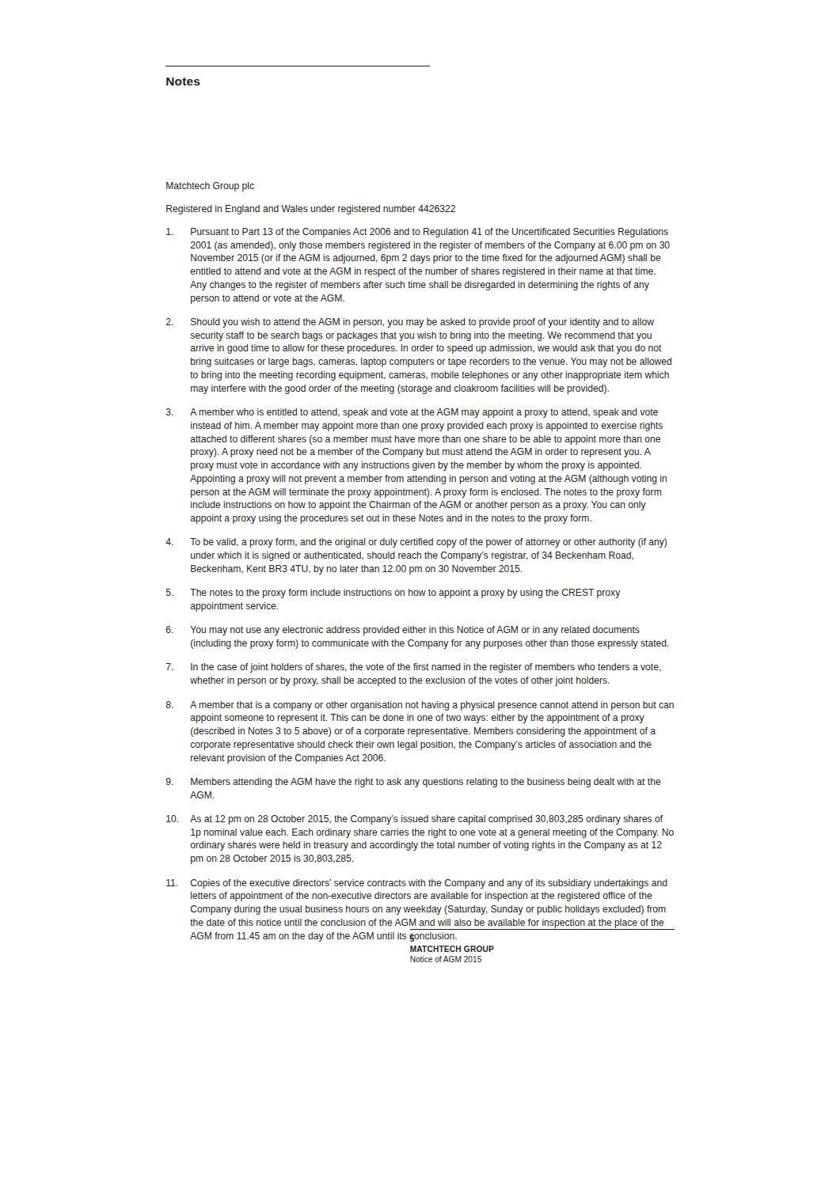Notes
Matchtech Group plc
Registered in England and Wales under registered number 4426322
Pursuant to Part 13 of the Companies Act 2006 and to Regulation 41 of the Uncertificated Securities Regulations 2001 (as amended), only those members registered in the register of members of the Company at 6.00 pm on 30 November 2015 (or if the AGM is adjourned, 6pm 2 days prior to the time fixed for the adjourned AGM) shall be entitled to attend and vote at the AGM in respect of the number of shares registered in their name at that time. Any changes to the register of members after such time shall be disregarded in determining the rights of any person to attend or vote at the AGM.
Should you wish to attend the AGM in person, you may be asked to provide proof of your identity and to allow security staff to be search bags or packages that you wish to bring into the meeting. We recommend that you arrive in good time to allow for these procedures. In order to speed up admission, we would ask that you do not bring suitcases or large bags, cameras, laptop computers or tape recorders to the venue. You may not be allowed to bring into the meeting recording equipment, cameras, mobile telephones or any other inappropriate item which may interfere with the good order of the meeting (storage and cloakroom facilities will be provided).
A member who is entitled to attend, speak and vote at the AGM may appoint a proxy to attend, speak and vote instead of him. A member may appoint more than one proxy provided each proxy is appointed to exercise rights attached to different shares (so a member must have more than one share to be able to appoint more than one proxy). A proxy need not be a member of the Company but must attend the AGM in order to represent you. A proxy must vote in accordance with any instructions given by the member by whom the proxy is appointed. Appointing a proxy will not prevent a member from attending in person and voting at the AGM (although voting in person at the AGM will terminate the proxy appointment). A proxy form is enclosed. The notes to the proxy form include instructions on how to appoint the Chairman of the AGM or another person as a proxy. You can only appoint a proxy using the procedures set out in these Notes and in the notes to the proxy form.
To be valid, a proxy form, and the original or duly certified copy of the power of attorney or other authority (if any) under which it is signed or authenticated, should reach the Company’s registrar, of 34 Beckenham Road, Beckenham, Kent BR3 4TU, by no later than 12.00 pm on 30 November 2015.
The notes to the proxy form include instructions on how to appoint a proxy by using the CREST proxy appointment service.
You may not use any electronic address provided either in this Notice of AGM or in any related documents (including the proxy form) to communicate with the Company for any purposes other than those expressly stated.
In the case of joint holders of shares, the vote of the first named in the register of members who tenders a vote, whether in person or by proxy, shall be accepted to the exclusion of the votes of other joint holders.
A member that is a company or other organisation not having a physical presence cannot attend in person but can appoint someone to represent it. This can be done in one of two ways: either by the appointment of a proxy (described in Notes 3 to 5 above) or of a corporate representative. Members considering the appointment of a corporate representative should check their own legal position, the Company’s articles of association and the relevant provision of the Companies Act 2006.
Members attending the AGM have the right to ask any questions relating to the business being dealt with at the AGM.
As at 12 pm on 28 October 2015, the Company’s issued share capital comprised 30,803,285 ordinary shares of 1p nominal value each. Each ordinary share carries the right to one vote at a general meeting of the Company. No ordinary shares were held in treasury and accordingly the total number of voting rights in the Company as at 12 pm on 28 October 2015 is 30,803,285.
Copies of the executive directors’ service contracts with the Company and any of its subsidiary undertakings and letters of appointment of the non-executive directors are available for inspection at the registered office of the Company during the usual business hours on any weekday (Saturday, Sunday or public holidays excluded) from the date of this notice until the conclusion of the AGM and will also be available for inspection at the place of the AGM from 11.45 am on the day of the AGM until its conclusion.
5
MATCHTECH GROUP
Notice of AGM 2015